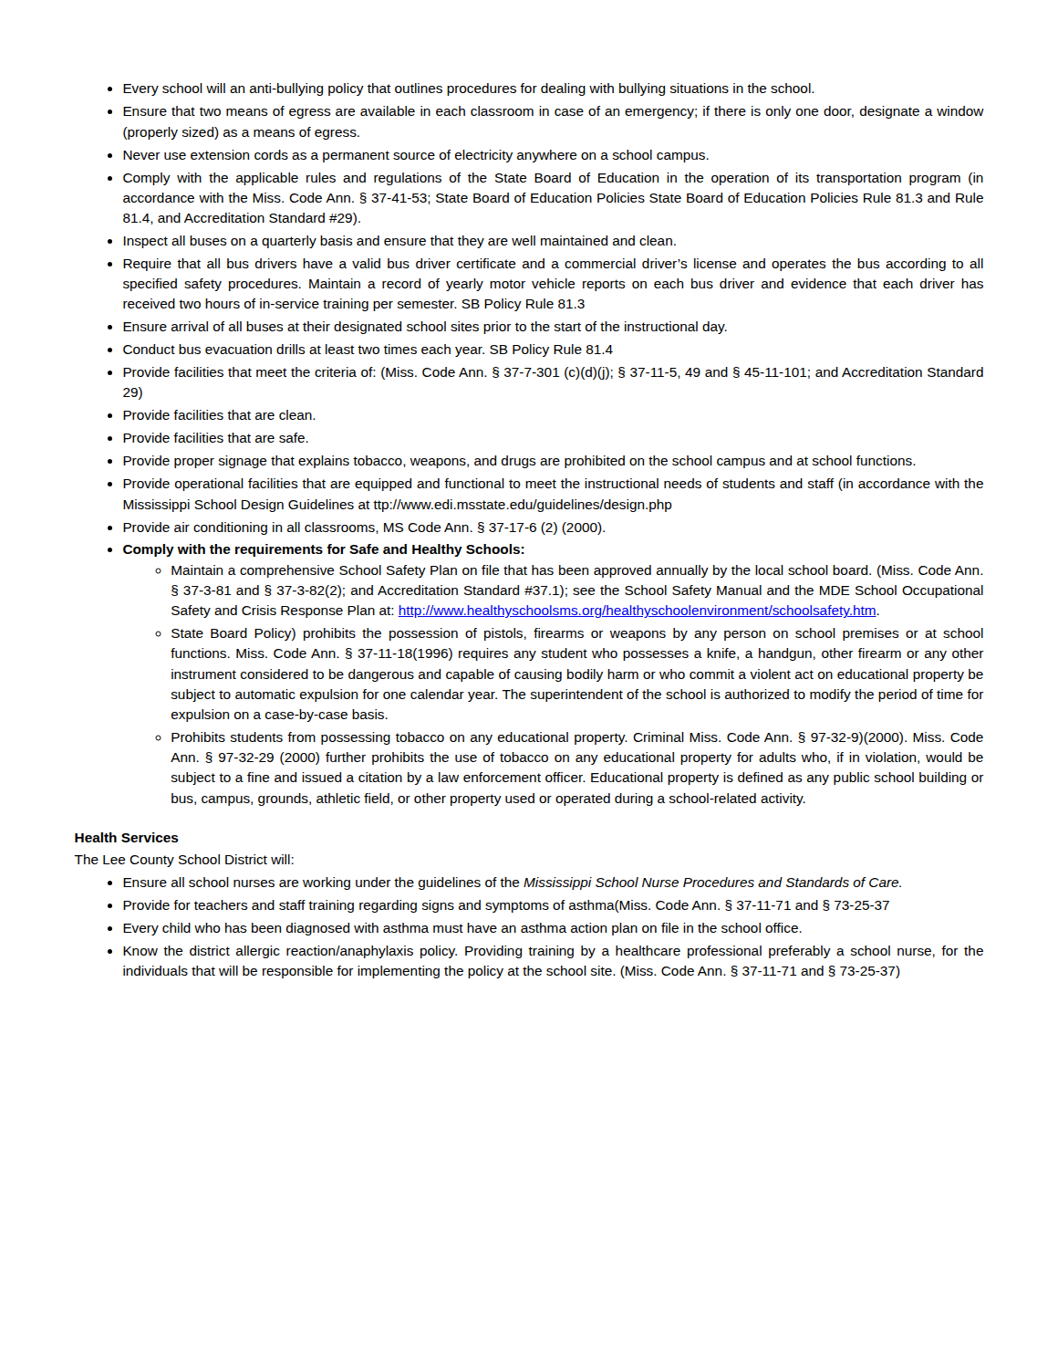Every school will an anti-bullying policy that outlines procedures for dealing with bullying situations in the school.
Ensure that two means of egress are available in each classroom in case of an emergency; if there is only one door, designate a window (properly sized) as a means of egress.
Never use extension cords as a permanent source of electricity anywhere on a school campus.
Comply with the applicable rules and regulations of the State Board of Education in the operation of its transportation program (in accordance with the Miss. Code Ann. § 37-41-53; State Board of Education Policies State Board of Education Policies Rule 81.3 and Rule 81.4, and Accreditation Standard #29).
Inspect all buses on a quarterly basis and ensure that they are well maintained and clean.
Require that all bus drivers have a valid bus driver certificate and a commercial driver’s license and operates the bus according to all specified safety procedures. Maintain a record of yearly motor vehicle reports on each bus driver and evidence that each driver has received two hours of in-service training per semester. SB Policy Rule 81.3
Ensure arrival of all buses at their designated school sites prior to the start of the instructional day.
Conduct bus evacuation drills at least two times each year. SB Policy Rule 81.4
Provide facilities that meet the criteria of: (Miss. Code Ann. § 37-7-301 (c)(d)(j); § 37-11-5, 49 and § 45-11-101; and Accreditation Standard 29)
Provide facilities that are clean.
Provide facilities that are safe.
Provide proper signage that explains tobacco, weapons, and drugs are prohibited on the school campus and at school functions.
Provide operational facilities that are equipped and functional to meet the instructional needs of students and staff (in accordance with the Mississippi School Design Guidelines at ttp://www.edi.msstate.edu/guidelines/design.php
Provide air conditioning in all classrooms, MS Code Ann. § 37-17-6 (2) (2000).
Comply with the requirements for Safe and Healthy Schools:
Maintain a comprehensive School Safety Plan on file that has been approved annually by the local school board. (Miss. Code Ann. § 37-3-81 and § 37-3-82(2); and Accreditation Standard #37.1); see the School Safety Manual and the MDE School Occupational Safety and Crisis Response Plan at: http://www.healthyschoolsms.org/healthyschoolenvironment/schoolsafety.htm.
State Board Policy) prohibits the possession of pistols, firearms or weapons by any person on school premises or at school functions. Miss. Code Ann. § 37-11-18(1996) requires any student who possesses a knife, a handgun, other firearm or any other instrument considered to be dangerous and capable of causing bodily harm or who commit a violent act on educational property be subject to automatic expulsion for one calendar year. The superintendent of the school is authorized to modify the period of time for expulsion on a case-by-case basis.
Prohibits students from possessing tobacco on any educational property. Criminal Miss. Code Ann. § 97-32-9)(2000). Miss. Code Ann. § 97-32-29 (2000) further prohibits the use of tobacco on any educational property for adults who, if in violation, would be subject to a fine and issued a citation by a law enforcement officer. Educational property is defined as any public school building or bus, campus, grounds, athletic field, or other property used or operated during a school-related activity.
Health Services
The Lee County School District will:
Ensure all school nurses are working under the guidelines of the Mississippi School Nurse Procedures and Standards of Care.
Provide for teachers and staff training regarding signs and symptoms of asthma(Miss. Code Ann. § 37-11-71 and § 73-25-37
Every child who has been diagnosed with asthma must have an asthma action plan on file in the school office.
Know the district allergic reaction/anaphylaxis policy. Providing training by a healthcare professional preferably a school nurse, for the individuals that will be responsible for implementing the policy at the school site. (Miss. Code Ann. § 37-11-71 and § 73-25-37)